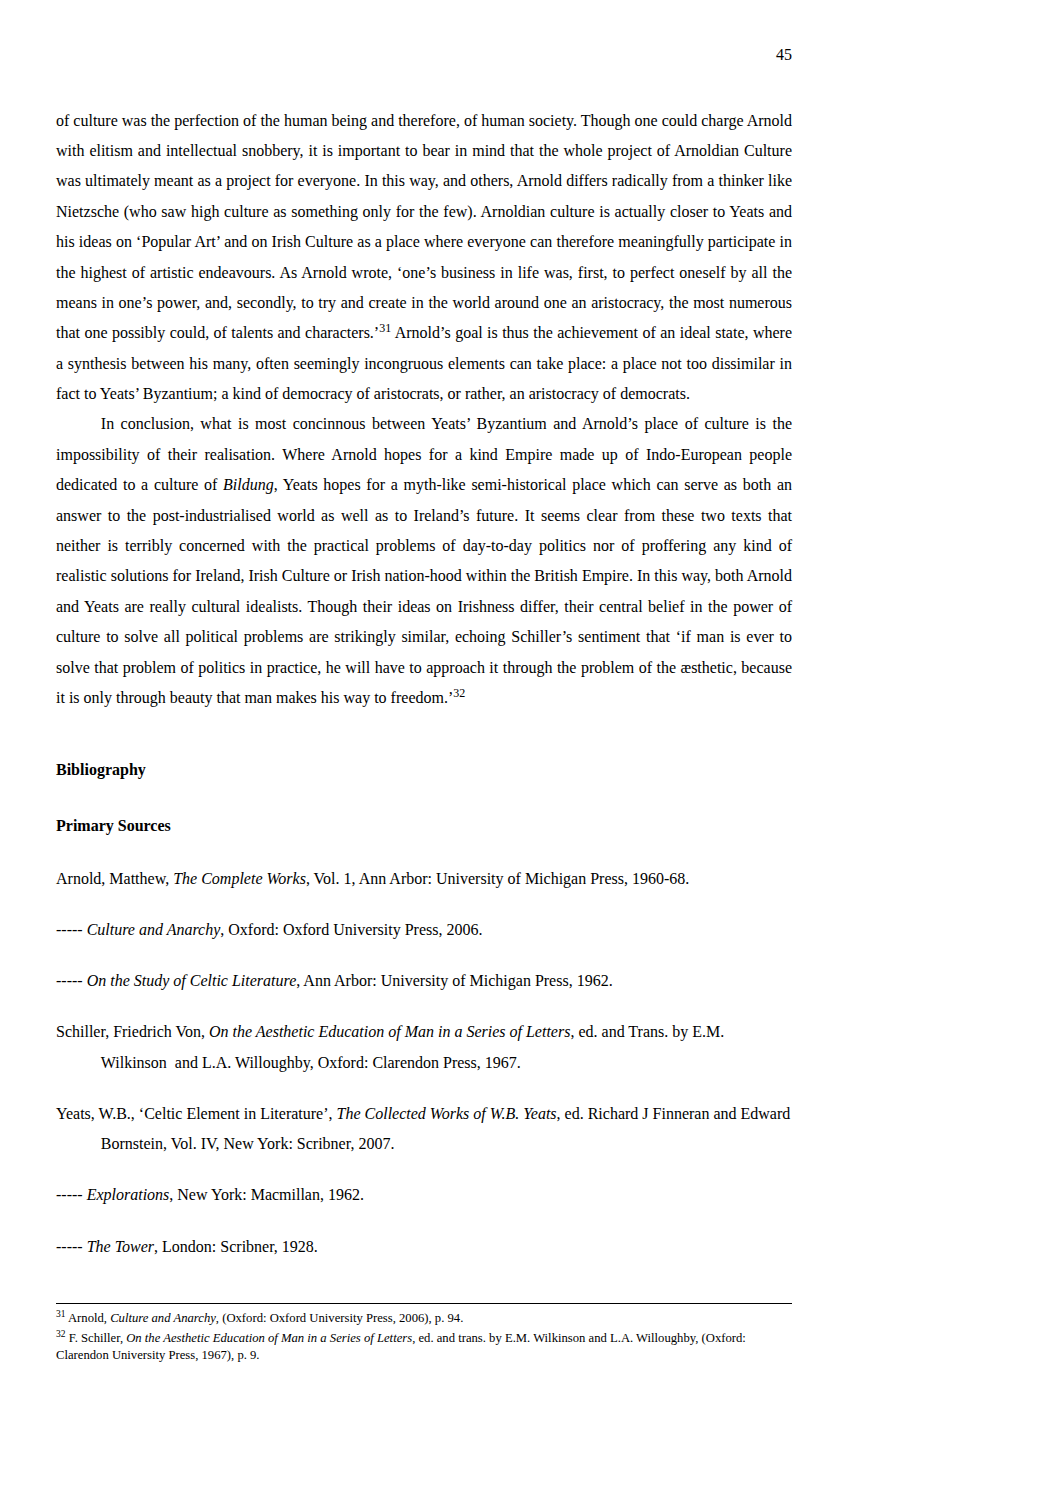45
of culture was the perfection of the human being and therefore, of human society. Though one could charge Arnold with elitism and intellectual snobbery, it is important to bear in mind that the whole project of Arnoldian Culture was ultimately meant as a project for everyone. In this way, and others, Arnold differs radically from a thinker like Nietzsche (who saw high culture as something only for the few). Arnoldian culture is actually closer to Yeats and his ideas on ‘Popular Art’ and on Irish Culture as a place where everyone can therefore meaningfully participate in the highest of artistic endeavours. As Arnold wrote, ‘one’s business in life was, first, to perfect oneself by all the means in one’s power, and, secondly, to try and create in the world around one an aristocracy, the most numerous that one possibly could, of talents and characters.’31 Arnold’s goal is thus the achievement of an ideal state, where a synthesis between his many, often seemingly incongruous elements can take place: a place not too dissimilar in fact to Yeats’ Byzantium; a kind of democracy of aristocrats, or rather, an aristocracy of democrats.
In conclusion, what is most concinnous between Yeats’ Byzantium and Arnold’s place of culture is the impossibility of their realisation. Where Arnold hopes for a kind Empire made up of Indo-European people dedicated to a culture of Bildung, Yeats hopes for a myth-like semi-historical place which can serve as both an answer to the post-industrialised world as well as to Ireland’s future. It seems clear from these two texts that neither is terribly concerned with the practical problems of day-to-day politics nor of proffering any kind of realistic solutions for Ireland, Irish Culture or Irish nation-hood within the British Empire. In this way, both Arnold and Yeats are really cultural idealists. Though their ideas on Irishness differ, their central belief in the power of culture to solve all political problems are strikingly similar, echoing Schiller’s sentiment that ‘if man is ever to solve that problem of politics in practice, he will have to approach it through the problem of the æsthetic, because it is only through beauty that man makes his way to freedom.’32
Bibliography
Primary Sources
Arnold, Matthew, The Complete Works, Vol. 1, Ann Arbor: University of Michigan Press, 1960-68.
----- Culture and Anarchy, Oxford: Oxford University Press, 2006.
----- On the Study of Celtic Literature, Ann Arbor: University of Michigan Press, 1962.
Schiller, Friedrich Von, On the Aesthetic Education of Man in a Series of Letters, ed. and Trans. by E.M. Wilkinson and L.A. Willoughby, Oxford: Clarendon Press, 1967.
Yeats, W.B., ‘Celtic Element in Literature’, The Collected Works of W.B. Yeats, ed. Richard J Finneran and Edward Bornstein, Vol. IV, New York: Scribner, 2007.
----- Explorations, New York: Macmillan, 1962.
----- The Tower, London: Scribner, 1928.
31 Arnold, Culture and Anarchy, (Oxford: Oxford University Press, 2006), p. 94.
32 F. Schiller, On the Aesthetic Education of Man in a Series of Letters, ed. and trans. by E.M. Wilkinson and L.A. Willoughby, (Oxford: Clarendon University Press, 1967), p. 9.